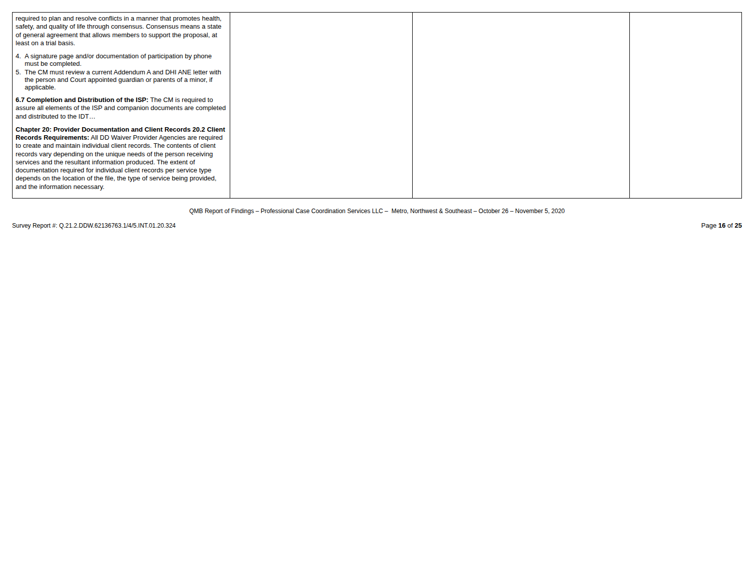| required to plan and resolve conflicts in a manner that promotes health, safety, and quality of life through consensus. Consensus means a state of general agreement that allows members to support the proposal, at least on a trial basis. 4. A signature page and/or documentation of participation by phone must be completed. 5. The CM must review a current Addendum A and DHI ANE letter with the person and Court appointed guardian or parents of a minor, if applicable. 6.7 Completion and Distribution of the ISP: The CM is required to assure all elements of the ISP and companion documents are completed and distributed to the IDT… Chapter 20: Provider Documentation and Client Records 20.2 Client Records Requirements: All DD Waiver Provider Agencies are required to create and maintain individual client records. The contents of client records vary depending on the unique needs of the person receiving services and the resultant information produced. The extent of documentation required for individual client records per service type depends on the location of the file, the type of service being provided, and the information necessary. | | | |
QMB Report of Findings – Professional Case Coordination Services LLC – Metro, Northwest & Southeast – October 26 – November 5, 2020
Survey Report #: Q.21.2.DDW.62136763.1/4/5.INT.01.20.324
Page 16 of 25